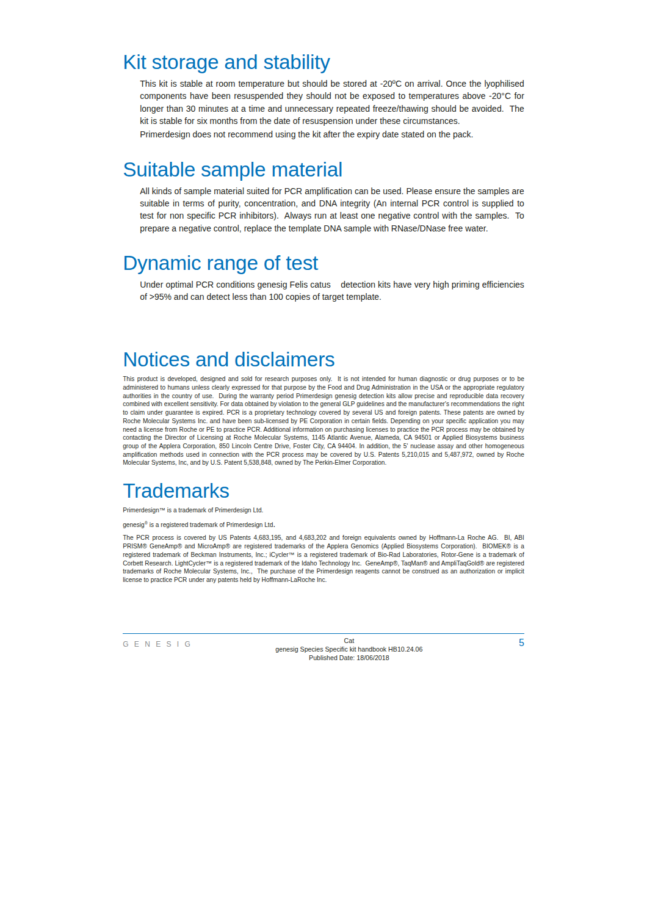Kit storage and stability
This kit is stable at room temperature but should be stored at -20ºC on arrival. Once the lyophilised components have been resuspended they should not be exposed to temperatures above -20°C for longer than 30 minutes at a time and unnecessary repeated freeze/thawing should be avoided. The kit is stable for six months from the date of resuspension under these circumstances.
Primerdesign does not recommend using the kit after the expiry date stated on the pack.
Suitable sample material
All kinds of sample material suited for PCR amplification can be used. Please ensure the samples are suitable in terms of purity, concentration, and DNA integrity (An internal PCR control is supplied to test for non specific PCR inhibitors). Always run at least one negative control with the samples. To prepare a negative control, replace the template DNA sample with RNase/DNase free water.
Dynamic range of test
Under optimal PCR conditions genesig Felis catus detection kits have very high priming efficiencies of >95% and can detect less than 100 copies of target template.
Notices and disclaimers
This product is developed, designed and sold for research purposes only. It is not intended for human diagnostic or drug purposes or to be administered to humans unless clearly expressed for that purpose by the Food and Drug Administration in the USA or the appropriate regulatory authorities in the country of use. During the warranty period Primerdesign genesig detection kits allow precise and reproducible data recovery combined with excellent sensitivity. For data obtained by violation to the general GLP guidelines and the manufacturer's recommendations the right to claim under guarantee is expired. PCR is a proprietary technology covered by several US and foreign patents. These patents are owned by Roche Molecular Systems Inc. and have been sub-licensed by PE Corporation in certain fields. Depending on your specific application you may need a license from Roche or PE to practice PCR. Additional information on purchasing licenses to practice the PCR process may be obtained by contacting the Director of Licensing at Roche Molecular Systems, 1145 Atlantic Avenue, Alameda, CA 94501 or Applied Biosystems business group of the Applera Corporation, 850 Lincoln Centre Drive, Foster City, CA 94404. In addition, the 5' nuclease assay and other homogeneous amplification methods used in connection with the PCR process may be covered by U.S. Patents 5,210,015 and 5,487,972, owned by Roche Molecular Systems, Inc, and by U.S. Patent 5,538,848, owned by The Perkin-Elmer Corporation.
Trademarks
Primerdesign™ is a trademark of Primerdesign Ltd.
genesig® is a registered trademark of Primerdesign Ltd.
The PCR process is covered by US Patents 4,683,195, and 4,683,202 and foreign equivalents owned by Hoffmann-La Roche AG. BI, ABI PRISM® GeneAmp® and MicroAmp® are registered trademarks of the Applera Genomics (Applied Biosystems Corporation). BIOMEK® is a registered trademark of Beckman Instruments, Inc.; iCycler™ is a registered trademark of Bio-Rad Laboratories, Rotor-Gene is a trademark of Corbett Research. LightCycler™ is a registered trademark of the Idaho Technology Inc. GeneAmp®, TaqMan® and AmpliTaqGold® are registered trademarks of Roche Molecular Systems, Inc., The purchase of the Primerdesign reagents cannot be construed as an authorization or implicit license to practice PCR under any patents held by Hoffmann-LaRoche Inc.
G E N E S I G
Cat
genesig Species Specific kit handbook HB10.24.06
Published Date: 18/06/2018
5